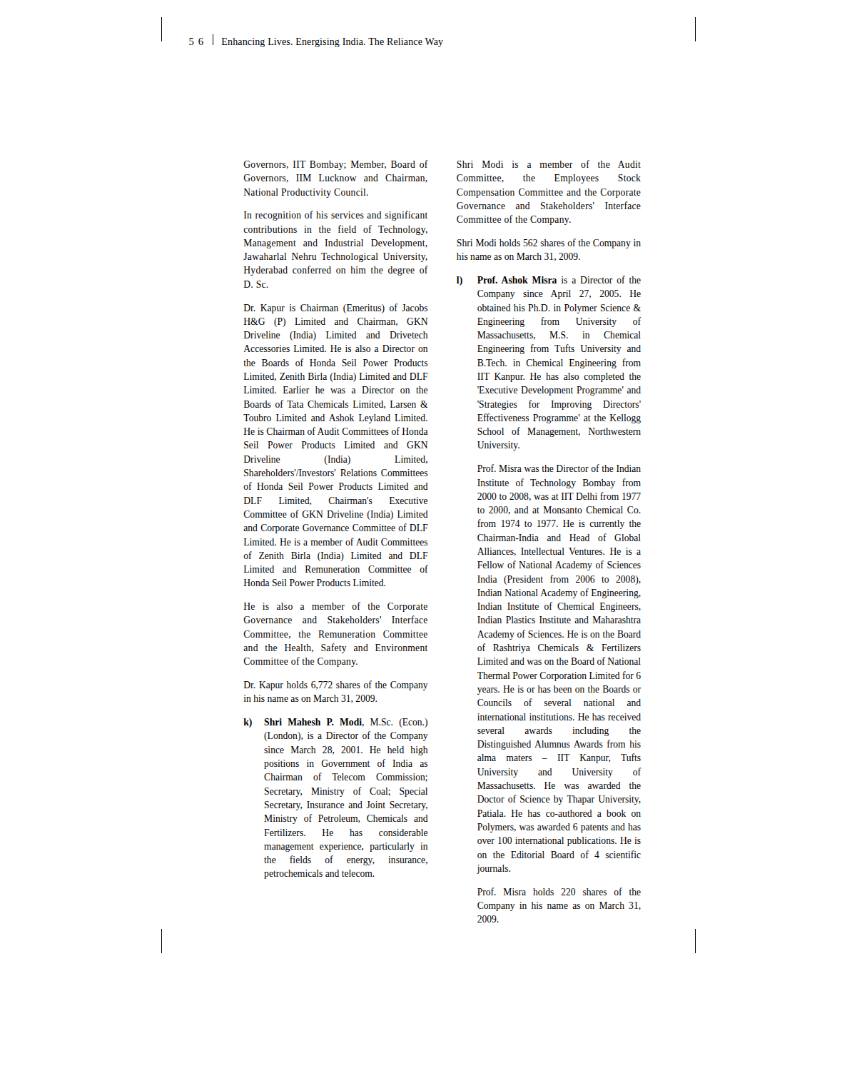5 6 Enhancing Lives. Energising India. The Reliance Way
Governors, IIT Bombay; Member, Board of Governors, IIM Lucknow and Chairman, National Productivity Council.
In recognition of his services and significant contributions in the field of Technology, Management and Industrial Development, Jawaharlal Nehru Technological University, Hyderabad conferred on him the degree of D. Sc.
Dr. Kapur is Chairman (Emeritus) of Jacobs H&G (P) Limited and Chairman, GKN Driveline (India) Limited and Drivetech Accessories Limited. He is also a Director on the Boards of Honda Seil Power Products Limited, Zenith Birla (India) Limited and DLF Limited. Earlier he was a Director on the Boards of Tata Chemicals Limited, Larsen & Toubro Limited and Ashok Leyland Limited. He is Chairman of Audit Committees of Honda Seil Power Products Limited and GKN Driveline (India) Limited, Shareholders'/Investors' Relations Committees of Honda Seil Power Products Limited and DLF Limited, Chairman's Executive Committee of GKN Driveline (India) Limited and Corporate Governance Committee of DLF Limited. He is a member of Audit Committees of Zenith Birla (India) Limited and DLF Limited and Remuneration Committee of Honda Seil Power Products Limited.
He is also a member of the Corporate Governance and Stakeholders' Interface Committee, the Remuneration Committee and the Health, Safety and Environment Committee of the Company.
Dr. Kapur holds 6,772 shares of the Company in his name as on March 31, 2009.
k)
Shri Mahesh P. Modi, M.Sc. (Econ.) (London), is a Director of the Company since March 28, 2001. He held high positions in Government of India as Chairman of Telecom Commission; Secretary, Ministry of Coal; Special Secretary, Insurance and Joint Secretary, Ministry of Petroleum, Chemicals and Fertilizers. He has considerable management experience, particularly in the fields of energy, insurance, petrochemicals and telecom.
Shri Modi is a member of the Audit Committee, the Employees Stock Compensation Committee and the Corporate Governance and Stakeholders' Interface Committee of the Company.
Shri Modi holds 562 shares of the Company in his name as on March 31, 2009.
l)
Prof. Ashok Misra is a Director of the Company since April 27, 2005. He obtained his Ph.D. in Polymer Science & Engineering from University of Massachusetts, M.S. in Chemical Engineering from Tufts University and B.Tech. in Chemical Engineering from IIT Kanpur. He has also completed the 'Executive Development Programme' and 'Strategies for Improving Directors' Effectiveness Programme' at the Kellogg School of Management, Northwestern University.
Prof. Misra was the Director of the Indian Institute of Technology Bombay from 2000 to 2008, was at IIT Delhi from 1977 to 2000, and at Monsanto Chemical Co. from 1974 to 1977. He is currently the Chairman-India and Head of Global Alliances, Intellectual Ventures. He is a Fellow of National Academy of Sciences India (President from 2006 to 2008), Indian National Academy of Engineering, Indian Institute of Chemical Engineers, Indian Plastics Institute and Maharashtra Academy of Sciences. He is on the Board of Rashtriya Chemicals & Fertilizers Limited and was on the Board of National Thermal Power Corporation Limited for 6 years. He is or has been on the Boards or Councils of several national and international institutions. He has received several awards including the Distinguished Alumnus Awards from his alma maters – IIT Kanpur, Tufts University and University of Massachusetts. He was awarded the Doctor of Science by Thapar University, Patiala. He has co-authored a book on Polymers, was awarded 6 patents and has over 100 international publications. He is on the Editorial Board of 4 scientific journals.
Prof. Misra holds 220 shares of the Company in his name as on March 31, 2009.